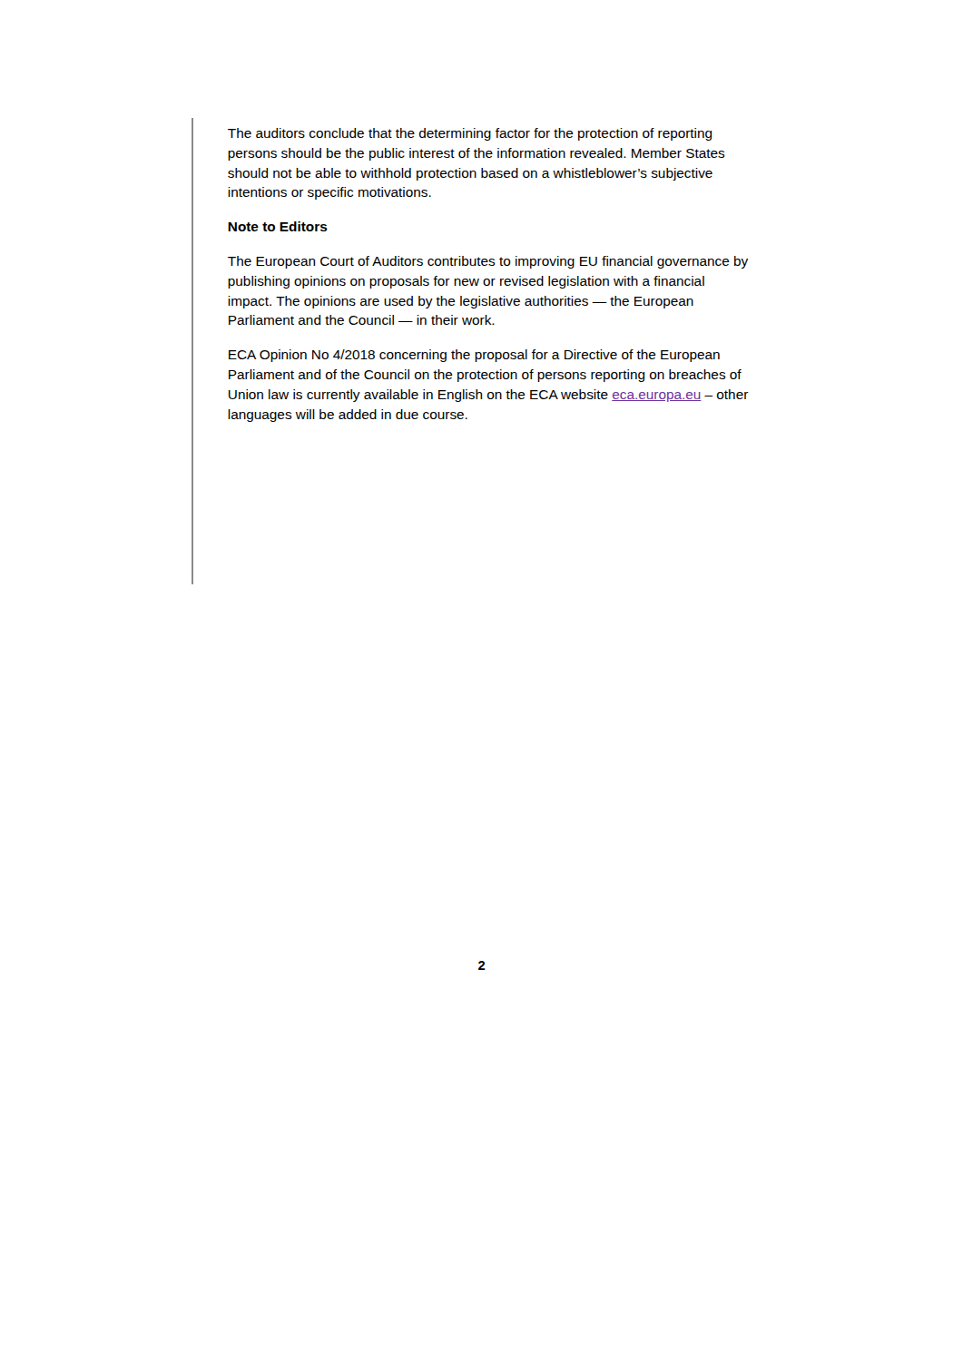The auditors conclude that the determining factor for the protection of reporting persons should be the public interest of the information revealed. Member States should not be able to withhold protection based on a whistleblower’s subjective intentions or specific motivations.
Note to Editors
The European Court of Auditors contributes to improving EU financial governance by publishing opinions on proposals for new or revised legislation with a financial impact. The opinions are used by the legislative authorities — the European Parliament and the Council — in their work.
ECA Opinion No 4/2018 concerning the proposal for a Directive of the European Parliament and of the Council on the protection of persons reporting on breaches of Union law is currently available in English on the ECA website eca.europa.eu – other languages will be added in due course.
2